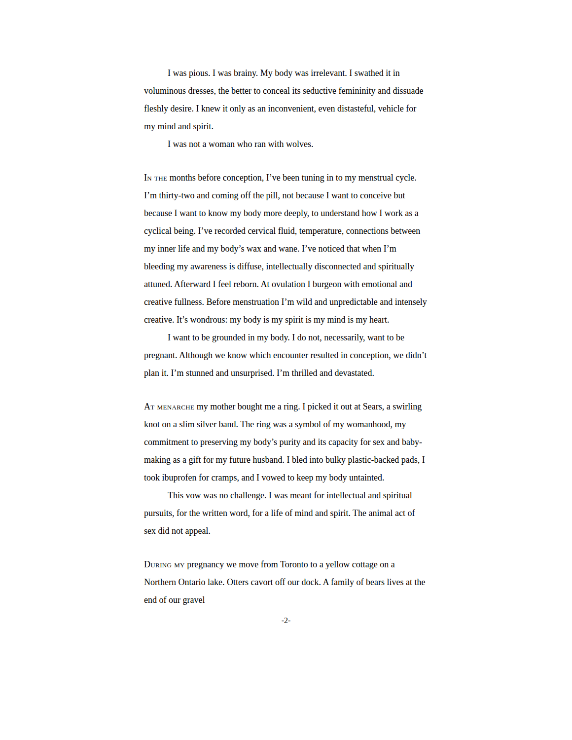I was pious. I was brainy. My body was irrelevant. I swathed it in voluminous dresses, the better to conceal its seductive femininity and dissuade fleshly desire. I knew it only as an inconvenient, even distasteful, vehicle for my mind and spirit.
I was not a woman who ran with wolves.
In the months before conception, I’ve been tuning in to my menstrual cycle. I’m thirty-two and coming off the pill, not because I want to conceive but because I want to know my body more deeply, to understand how I work as a cyclical being. I’ve recorded cervical fluid, temperature, connections between my inner life and my body’s wax and wane. I’ve noticed that when I’m bleeding my awareness is diffuse, intellectually disconnected and spiritually attuned. Afterward I feel reborn. At ovulation I burgeon with emotional and creative fullness. Before menstruation I’m wild and unpredictable and intensely creative. It’s wondrous: my body is my spirit is my mind is my heart.
I want to be grounded in my body. I do not, necessarily, want to be pregnant. Although we know which encounter resulted in conception, we didn’t plan it. I’m stunned and unsurprised. I’m thrilled and devastated.
At menarche my mother bought me a ring. I picked it out at Sears, a swirling knot on a slim silver band. The ring was a symbol of my womanhood, my commitment to preserving my body’s purity and its capacity for sex and baby-making as a gift for my future husband. I bled into bulky plastic-backed pads, I took ibuprofen for cramps, and I vowed to keep my body untainted.
This vow was no challenge. I was meant for intellectual and spiritual pursuits, for the written word, for a life of mind and spirit. The animal act of sex did not appeal.
During my pregnancy we move from Toronto to a yellow cottage on a Northern Ontario lake. Otters cavort off our dock. A family of bears lives at the end of our gravel
-2-